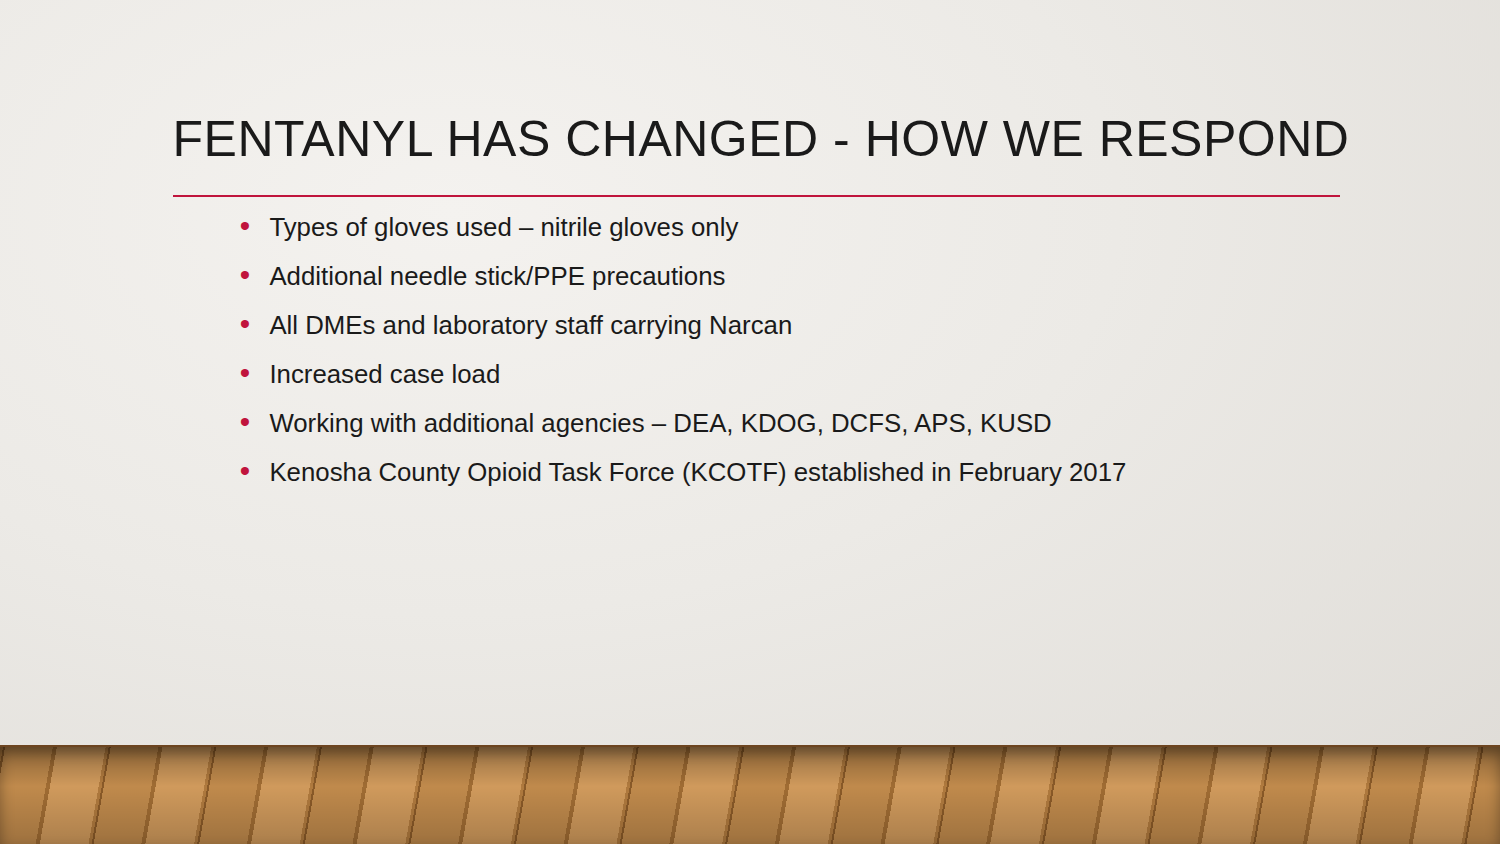Fentanyl Has Changed - How We Respond
Types of gloves used – nitrile gloves only
Additional needle stick/PPE precautions
All DMEs and laboratory staff carrying Narcan
Increased case load
Working with additional agencies – DEA, KDOG, DCFS, APS, KUSD
Kenosha County Opioid Task Force (KCOTF) established in February 2017